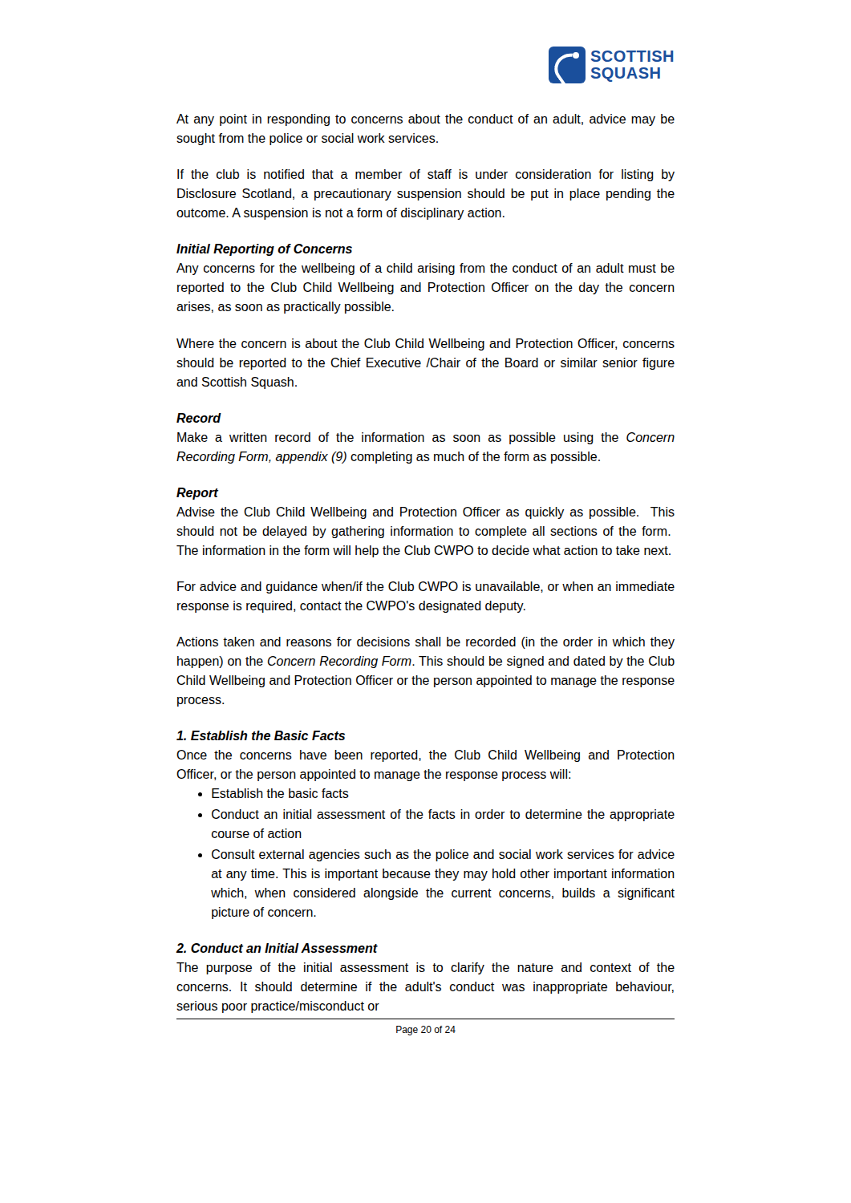SCOTTISH SQUASH
At any point in responding to concerns about the conduct of an adult, advice may be sought from the police or social work services.
If the club is notified that a member of staff is under consideration for listing by Disclosure Scotland, a precautionary suspension should be put in place pending the outcome. A suspension is not a form of disciplinary action.
Initial Reporting of Concerns
Any concerns for the wellbeing of a child arising from the conduct of an adult must be reported to the Club Child Wellbeing and Protection Officer on the day the concern arises, as soon as practically possible.
Where the concern is about the Club Child Wellbeing and Protection Officer, concerns should be reported to the Chief Executive /Chair of the Board or similar senior figure and Scottish Squash.
Record
Make a written record of the information as soon as possible using the Concern Recording Form, appendix (9) completing as much of the form as possible.
Report
Advise the Club Child Wellbeing and Protection Officer as quickly as possible. This should not be delayed by gathering information to complete all sections of the form. The information in the form will help the Club CWPO to decide what action to take next.
For advice and guidance when/if the Club CWPO is unavailable, or when an immediate response is required, contact the CWPO's designated deputy.
Actions taken and reasons for decisions shall be recorded (in the order in which they happen) on the Concern Recording Form. This should be signed and dated by the Club Child Wellbeing and Protection Officer or the person appointed to manage the response process.
1. Establish the Basic Facts
Once the concerns have been reported, the Club Child Wellbeing and Protection Officer, or the person appointed to manage the response process will:
Establish the basic facts
Conduct an initial assessment of the facts in order to determine the appropriate course of action
Consult external agencies such as the police and social work services for advice at any time. This is important because they may hold other important information which, when considered alongside the current concerns, builds a significant picture of concern.
2. Conduct an Initial Assessment
The purpose of the initial assessment is to clarify the nature and context of the concerns. It should determine if the adult's conduct was inappropriate behaviour, serious poor practice/misconduct or
Page 20 of 24